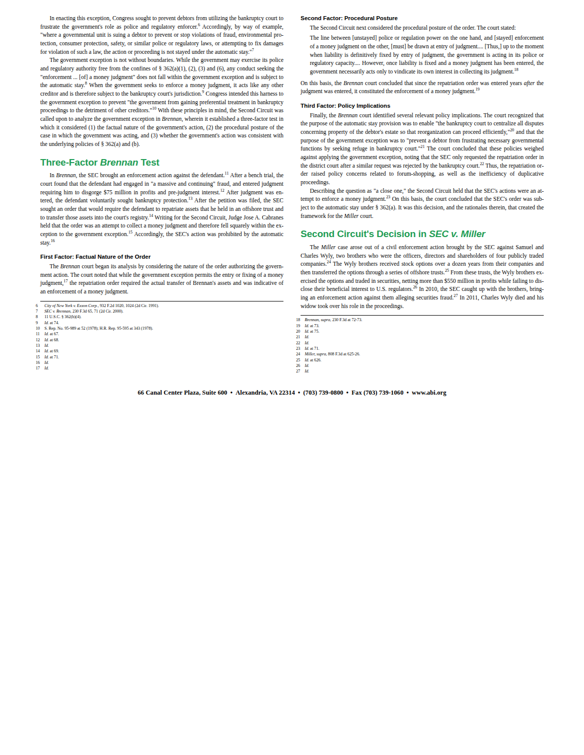In enacting this exception, Congress sought to prevent debtors from utilizing the bankruptcy court to frustrate the government's role as police and regulatory enforcer.6 Accordingly, by way of example, "where a governmental unit is suing a debtor to prevent or stop violations of fraud, environmental protection, consumer protection, safety, or similar police or regulatory laws, or attempting to fix damages for violation of such a law, the action or proceeding is not stayed under the automatic stay."7
The government exception is not without boundaries. While the government may exercise its police and regulatory authority free from the confines of § 362(a)(1), (2), (3) and (6), any conduct seeking the "enforcement ... [of] a money judgment" does not fall within the government exception and is subject to the automatic stay.8 When the government seeks to enforce a money judgment, it acts like any other creditor and is therefore subject to the bankruptcy court's jurisdiction.9 Congress intended this harness to the government exception to prevent "the government from gaining preferential treatment in bankruptcy proceedings to the detriment of other creditors."10 With these principles in mind, the Second Circuit was called upon to analyze the government exception in Brennan, wherein it established a three-factor test in which it considered (1) the factual nature of the government's action, (2) the procedural posture of the case in which the government was acting, and (3) whether the government's action was consistent with the underlying policies of § 362(a) and (b).
Three-Factor Brennan Test
In Brennan, the SEC brought an enforcement action against the defendant.11 After a bench trial, the court found that the defendant had engaged in "a massive and continuing" fraud, and entered judgment requiring him to disgorge $75 million in profits and pre-judgment interest.12 After judgment was entered, the defendant voluntarily sought bankruptcy protection.13 After the petition was filed, the SEC sought an order that would require the defendant to repatriate assets that he held in an offshore trust and to transfer those assets into the court's registry.14 Writing for the Second Circuit, Judge Jose A. Cabranes held that the order was an attempt to collect a money judgment and therefore fell squarely within the exception to the government exception.15 Accordingly, the SEC's action was prohibited by the automatic stay.16
First Factor: Factual Nature of the Order
The Brennan court began its analysis by considering the nature of the order authorizing the government action. The court noted that while the government exception permits the entry or fixing of a money judgment,17 the repatriation order required the actual transfer of Brennan's assets and was indicative of an enforcement of a money judgment.
6 City of New York v. Exxon Corp., 932 F.2d 1020, 1024 (2d Cir. 1991).
7 SEC v. Brennan, 230 F.3d 65, 71 (2d Cir. 2000).
811 U.S.C. § 362(b)(4).
9 Id. at 74.
10 S. Rep. No. 95-989 at 52 (1978); H.R. Rep. 95-595 at 343 (1978).
11 Id. at 67.
12 Id. at 68.
13 Id.
14 Id. at 69.
15 Id. at 71.
16 Id.
17 Id.
Second Factor: Procedural Posture
The Second Circuit next considered the procedural posture of the order. The court stated:
The line between [unstayed] police or regulation power on the one hand, and [stayed] enforcement of a money judgment on the other, [must] be drawn at entry of judgment.... [Thus,] up to the moment when liability is definitively fixed by entry of judgment, the government is acting in its police or regulatory capacity.... However, once liability is fixed and a money judgment has been entered, the government necessarily acts only to vindicate its own interest in collecting its judgment.18
On this basis, the Brennan court concluded that since the repatriation order was entered years after the judgment was entered, it constituted the enforcement of a money judgment.19
Third Factor: Policy Implications
Finally, the Brennan court identified several relevant policy implications. The court recognized that the purpose of the automatic stay provision was to enable "the bankruptcy court to centralize all disputes concerning property of the debtor's estate so that reorganization can proceed efficiently,"20 and that the purpose of the government exception was to "prevent a debtor from frustrating necessary governmental functions by seeking refuge in bankruptcy court."21 The court concluded that these policies weighed against applying the government exception, noting that the SEC only requested the repatriation order in the district court after a similar request was rejected by the bankruptcy court.22 Thus, the repatriation order raised policy concerns related to forum-shopping, as well as the inefficiency of duplicative proceedings.
Describing the question as "a close one," the Second Circuit held that the SEC's actions were an attempt to enforce a money judgment.23 On this basis, the court concluded that the SEC's order was subject to the automatic stay under § 362(a). It was this decision, and the rationales therein, that created the framework for the Miller court.
Second Circuit's Decision in SEC v. Miller
The Miller case arose out of a civil enforcement action brought by the SEC against Samuel and Charles Wyly, two brothers who were the officers, directors and shareholders of four publicly traded companies.24 The Wyly brothers received stock options over a dozen years from their companies and then transferred the options through a series of offshore trusts.25 From these trusts, the Wyly brothers exercised the options and traded in securities, netting more than $550 million in profits while failing to disclose their beneficial interest to U.S. regulators.26 In 2010, the SEC caught up with the brothers, bringing an enforcement action against them alleging securities fraud.27 In 2011, Charles Wyly died and his widow took over his role in the proceedings.
18 Brennan, supra, 230 F.3d at 72-73.
19 Id. at 73.
20 Id. at 75.
21 Id.
22 Id.
23 Id. at 71.
24 Miller, supra, 808 F.3d at 625-26.
25 Id. at 626.
26 Id.
27 Id.
66 Canal Center Plaza, Suite 600•Alexandria, VA 22314•(703) 739-0800•Fax (703) 739-1060•www.abi.org